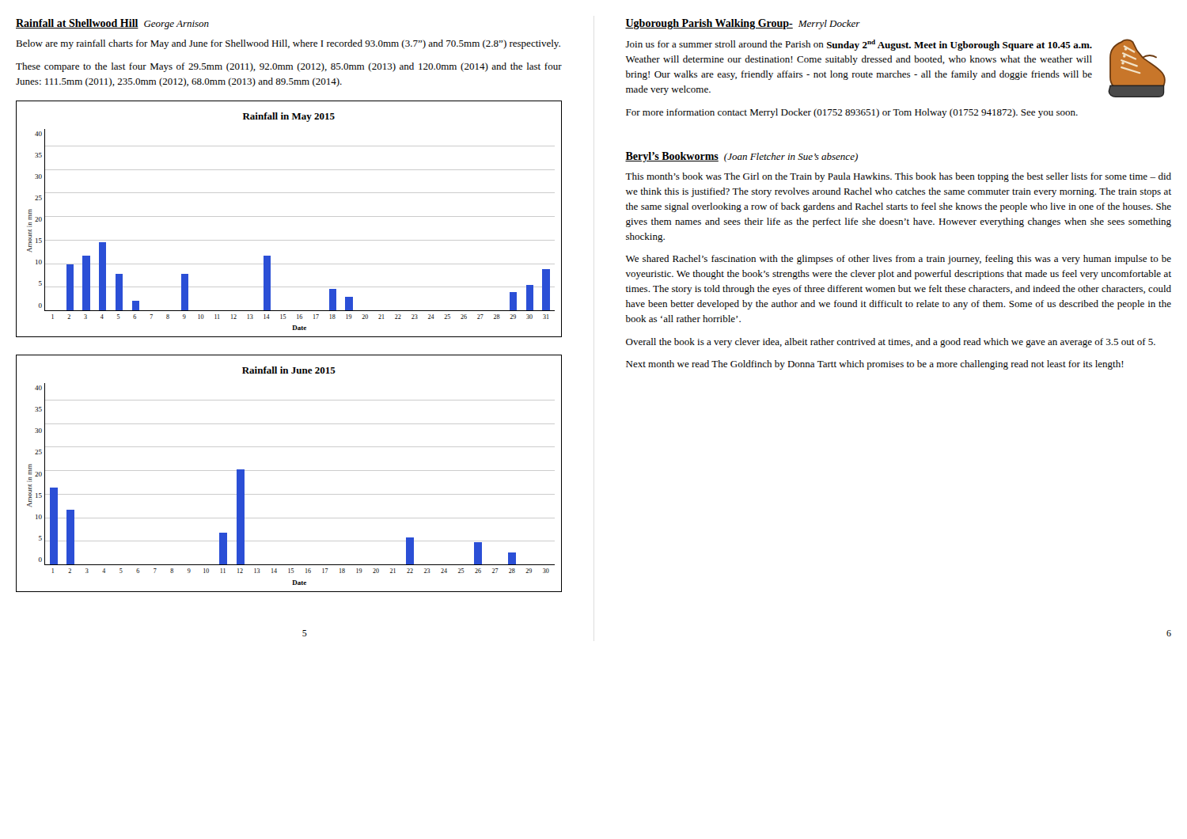Rainfall at Shellwood Hill George Arnison
Below are my rainfall charts for May and June for Shellwood Hill, where I recorded 93.0mm (3.7”) and 70.5mm (2.8”) respectively.
These compare to the last four Mays of 29.5mm (2011), 92.0mm (2012), 85.0mm (2013) and 120.0mm (2014) and the last four Junes: 111.5mm (2011), 235.0mm (2012), 68.0mm (2013) and 89.5mm (2014).
Rainfall in May 2015
Amount in mm
40 35 30 25 20 15 10 5 0
12345678910111213141516171819202122232425262728293031
Date
Rainfall in June 2015
Amount in mm
40 35 30 25 20 15 10 5 0
123456789101112131415161718192021222324252627282930
Date
5
Ugborough Parish Walking Group- Merryl Docker
Join us for a summer stroll around the Parish on Sunday 2nd August. Meet in Ugborough Square at 10.45 a.m. Weather will determine our destination! Come suitably dressed and booted, who knows what the weather will bring! Our walks are easy, friendly affairs - not long route marches - all the family and doggie friends will be made very welcome.
For more information contact Merryl Docker (01752 893651) or Tom Holway (01752 941872). See you soon.
Beryl’s Bookworms (Joan Fletcher in Sue’s absence)
This month’s book was The Girl on the Train by Paula Hawkins. This book has been topping the best seller lists for some time – did we think this is justified? The story revolves around Rachel who catches the same commuter train every morning. The train stops at the same signal overlooking a row of back gardens and Rachel starts to feel she knows the people who live in one of the houses. She gives them names and sees their life as the perfect life she doesn’t have. However everything changes when she sees something shocking.
We shared Rachel’s fascination with the glimpses of other lives from a train journey, feeling this was a very human impulse to be voyeuristic. We thought the book’s strengths were the clever plot and powerful descriptions that made us feel very uncomfortable at times. The story is told through the eyes of three different women but we felt these characters, and indeed the other characters, could have been better developed by the author and we found it difficult to relate to any of them. Some of us described the people in the book as ‘all rather horrible’.
Overall the book is a very clever idea, albeit rather contrived at times, and a good read which we gave an average of 3.5 out of 5.
Next month we read The Goldfinch by Donna Tartt which promises to be a more challenging read not least for its length!
6